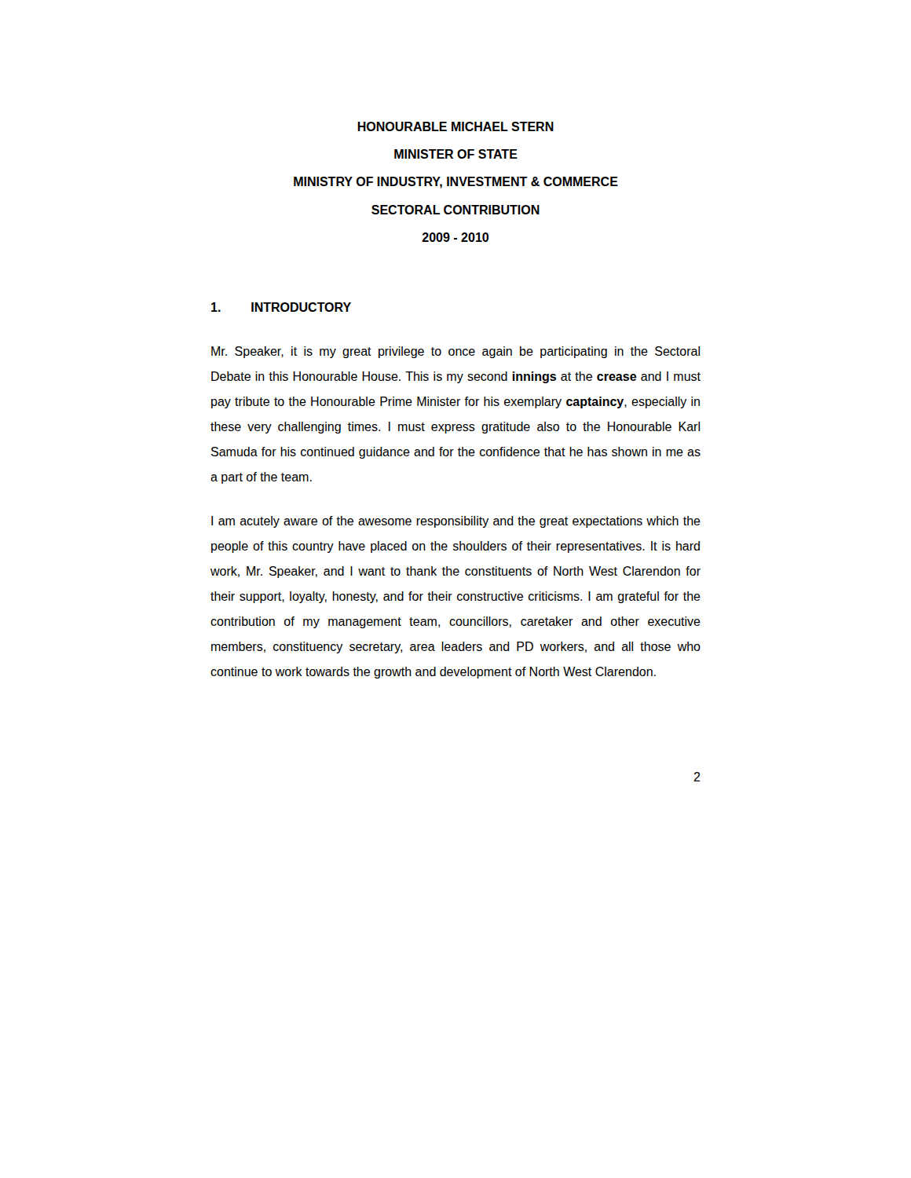HONOURABLE MICHAEL STERN
MINISTER OF STATE
MINISTRY OF INDUSTRY, INVESTMENT & COMMERCE
SECTORAL CONTRIBUTION
2009 - 2010
1. INTRODUCTORY
Mr. Speaker, it is my great privilege to once again be participating in the Sectoral Debate in this Honourable House. This is my second innings at the crease and I must pay tribute to the Honourable Prime Minister for his exemplary captaincy, especially in these very challenging times. I must express gratitude also to the Honourable Karl Samuda for his continued guidance and for the confidence that he has shown in me as a part of the team.
I am acutely aware of the awesome responsibility and the great expectations which the people of this country have placed on the shoulders of their representatives. It is hard work, Mr. Speaker, and I want to thank the constituents of North West Clarendon for their support, loyalty, honesty, and for their constructive criticisms. I am grateful for the contribution of my management team, councillors, caretaker and other executive members, constituency secretary, area leaders and PD workers, and all those who continue to work towards the growth and development of North West Clarendon.
2